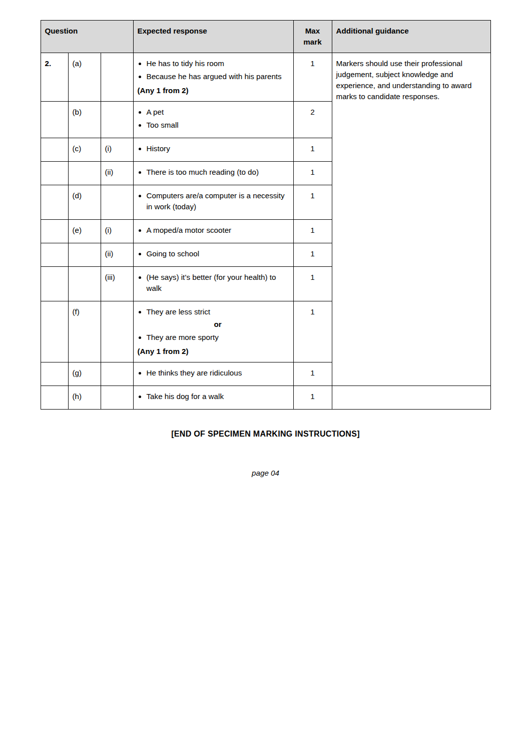| Question | Expected response | Max mark | Additional guidance |
| --- | --- | --- | --- |
| 2. | (a) | | He has to tidy his room Because he has argued with his parents (Any 1 from 2) | 1 | Markers should use their professional judgement, subject knowledge and experience, and understanding to award marks to candidate responses. |
| | (b) | | A pet Too small | 2 |
| | (c) | (i) | History | 1 |
| | | (ii) | There is too much reading (to do) | 1 |
| | (d) | | Computers are/a computer is a necessity in work (today) | 1 |
| | (e) | (i) | A moped/a motor scooter | 1 |
| | | (ii) | Going to school | 1 |
| | | (iii) | (He says) it’s better (for your health) to walk | 1 |
| | (f) | | They are less strict or They are more sporty (Any 1 from 2) | 1 |
| | (g) | | He thinks they are ridiculous | 1 |
| | (h) | | Take his dog for a walk | 1 | |
[END OF SPECIMEN MARKING INSTRUCTIONS]
page 04